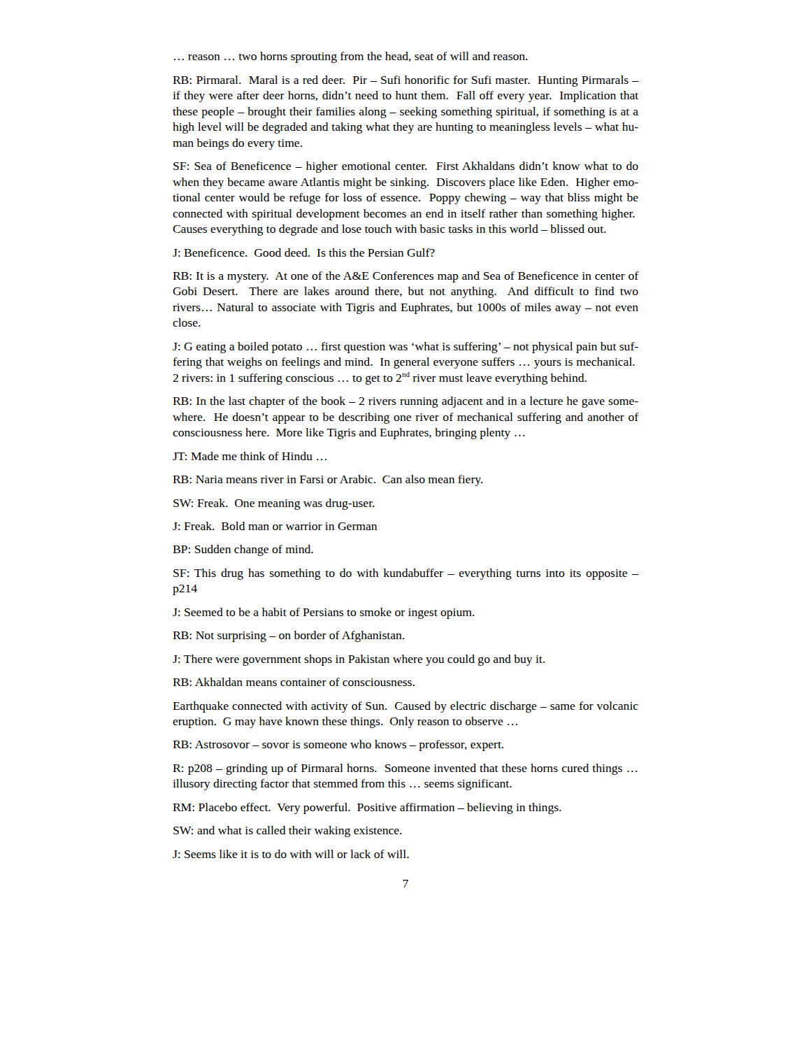… reason … two horns sprouting from the head, seat of will and reason.
RB: Pirmaral. Maral is a red deer. Pir – Sufi honorific for Sufi master. Hunting Pirmarals – if they were after deer horns, didn’t need to hunt them. Fall off every year. Implication that these people – brought their families along – seeking something spiritual, if something is at a high level will be degraded and taking what they are hunting to meaningless levels – what human beings do every time.
SF: Sea of Beneficence – higher emotional center. First Akhaldans didn’t know what to do when they became aware Atlantis might be sinking. Discovers place like Eden. Higher emotional center would be refuge for loss of essence. Poppy chewing – way that bliss might be connected with spiritual development becomes an end in itself rather than something higher. Causes everything to degrade and lose touch with basic tasks in this world – blissed out.
J: Beneficence. Good deed. Is this the Persian Gulf?
RB: It is a mystery. At one of the A&E Conferences map and Sea of Beneficence in center of Gobi Desert. There are lakes around there, but not anything. And difficult to find two rivers… Natural to associate with Tigris and Euphrates, but 1000s of miles away – not even close.
J: G eating a boiled potato … first question was ‘what is suffering’ – not physical pain but suffering that weighs on feelings and mind. In general everyone suffers … yours is mechanical. 2 rivers: in 1 suffering conscious … to get to 2nd river must leave everything behind.
RB: In the last chapter of the book – 2 rivers running adjacent and in a lecture he gave somewhere. He doesn’t appear to be describing one river of mechanical suffering and another of consciousness here. More like Tigris and Euphrates, bringing plenty …
JT: Made me think of Hindu …
RB: Naria means river in Farsi or Arabic. Can also mean fiery.
SW: Freak. One meaning was drug-user.
J: Freak. Bold man or warrior in German
BP: Sudden change of mind.
SF: This drug has something to do with kundabuffer – everything turns into its opposite – p214
J: Seemed to be a habit of Persians to smoke or ingest opium.
RB: Not surprising – on border of Afghanistan.
J: There were government shops in Pakistan where you could go and buy it.
RB: Akhaldan means container of consciousness.
Earthquake connected with activity of Sun. Caused by electric discharge – same for volcanic eruption. G may have known these things. Only reason to observe …
RB: Astrosovor – sovor is someone who knows – professor, expert.
R: p208 – grinding up of Pirmaral horns. Someone invented that these horns cured things … illusory directing factor that stemmed from this … seems significant.
RM: Placebo effect. Very powerful. Positive affirmation – believing in things.
SW: and what is called their waking existence.
J: Seems like it is to do with will or lack of will.
7